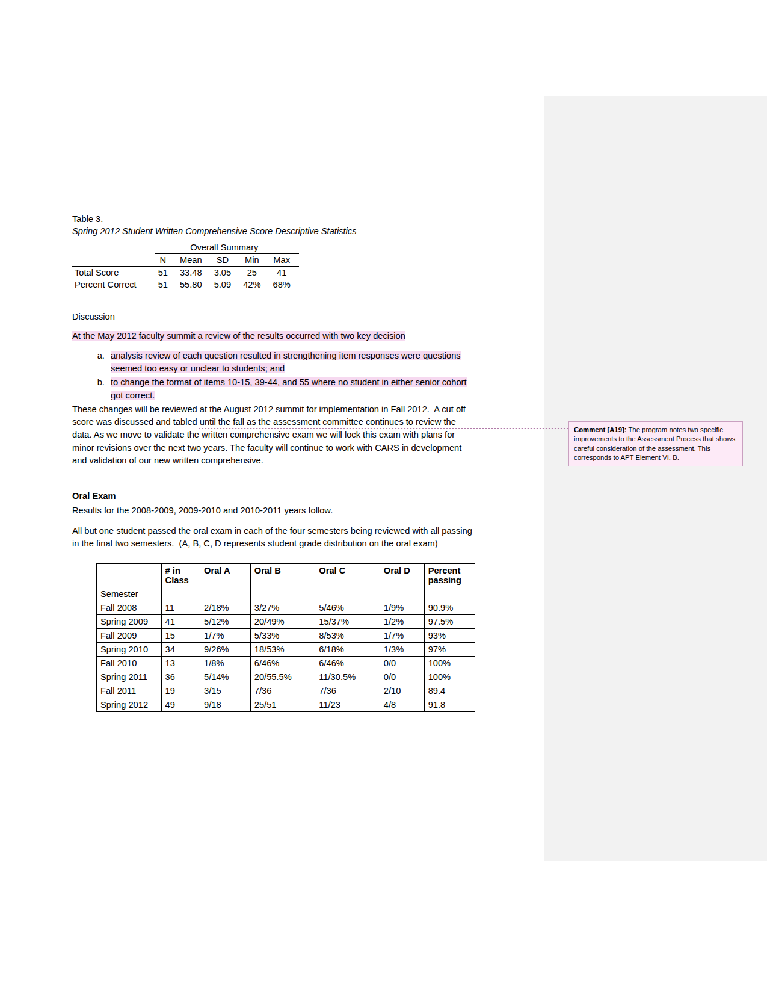Table 3.
Spring 2012 Student Written Comprehensive Score Descriptive Statistics
| | Overall Summary |
| | N | Mean | SD | Min | Max |
| Total Score | 51 | 33.48 | 3.05 | 25 | 41 |
| Percent Correct | 51 | 55.80 | 5.09 | 42% | 68% |
Discussion
At the May 2012 faculty summit a review of the results occurred with two key decision
analysis review of each question resulted in strengthening item responses were questions seemed too easy or unclear to students; and
to change the format of items 10-15, 39-44, and 55 where no student in either senior cohort got correct.
These changes will be reviewed at the August 2012 summit for implementation in Fall 2012. A cut off score was discussed and tabled until the fall as the assessment committee continues to review the data. As we move to validate the written comprehensive exam we will lock this exam with plans for minor revisions over the next two years. The faculty will continue to work with CARS in development and validation of our new written comprehensive.
Oral Exam
Results for the 2008-2009, 2009-2010 and 2010-2011 years follow.
All but one student passed the oral exam in each of the four semesters being reviewed with all passing in the final two semesters. (A, B, C, D represents student grade distribution on the oral exam)
| | # in Class | Oral A | Oral B | Oral C | Oral D | Percent passing |
| --- | --- | --- | --- | --- | --- | --- |
| Semester | | | | | | |
| Fall 2008 | 11 | 2/18% | 3/27% | 5/46% | 1/9% | 90.9% |
| Spring 2009 | 41 | 5/12% | 20/49% | 15/37% | 1/2% | 97.5% |
| Fall 2009 | 15 | 1/7% | 5/33% | 8/53% | 1/7% | 93% |
| Spring 2010 | 34 | 9/26% | 18/53% | 6/18% | 1/3% | 97% |
| Fall 2010 | 13 | 1/8% | 6/46% | 6/46% | 0/0 | 100% |
| Spring 2011 | 36 | 5/14% | 20/55.5% | 11/30.5% | 0/0 | 100% |
| Fall 2011 | 19 | 3/15 | 7/36 | 7/36 | 2/10 | 89.4 |
| Spring 2012 | 49 | 9/18 | 25/51 | 11/23 | 4/8 | 91.8 |
Comment [A19]: The program notes two specific improvements to the Assessment Process that shows careful consideration of the assessment. This corresponds to APT Element VI. B.